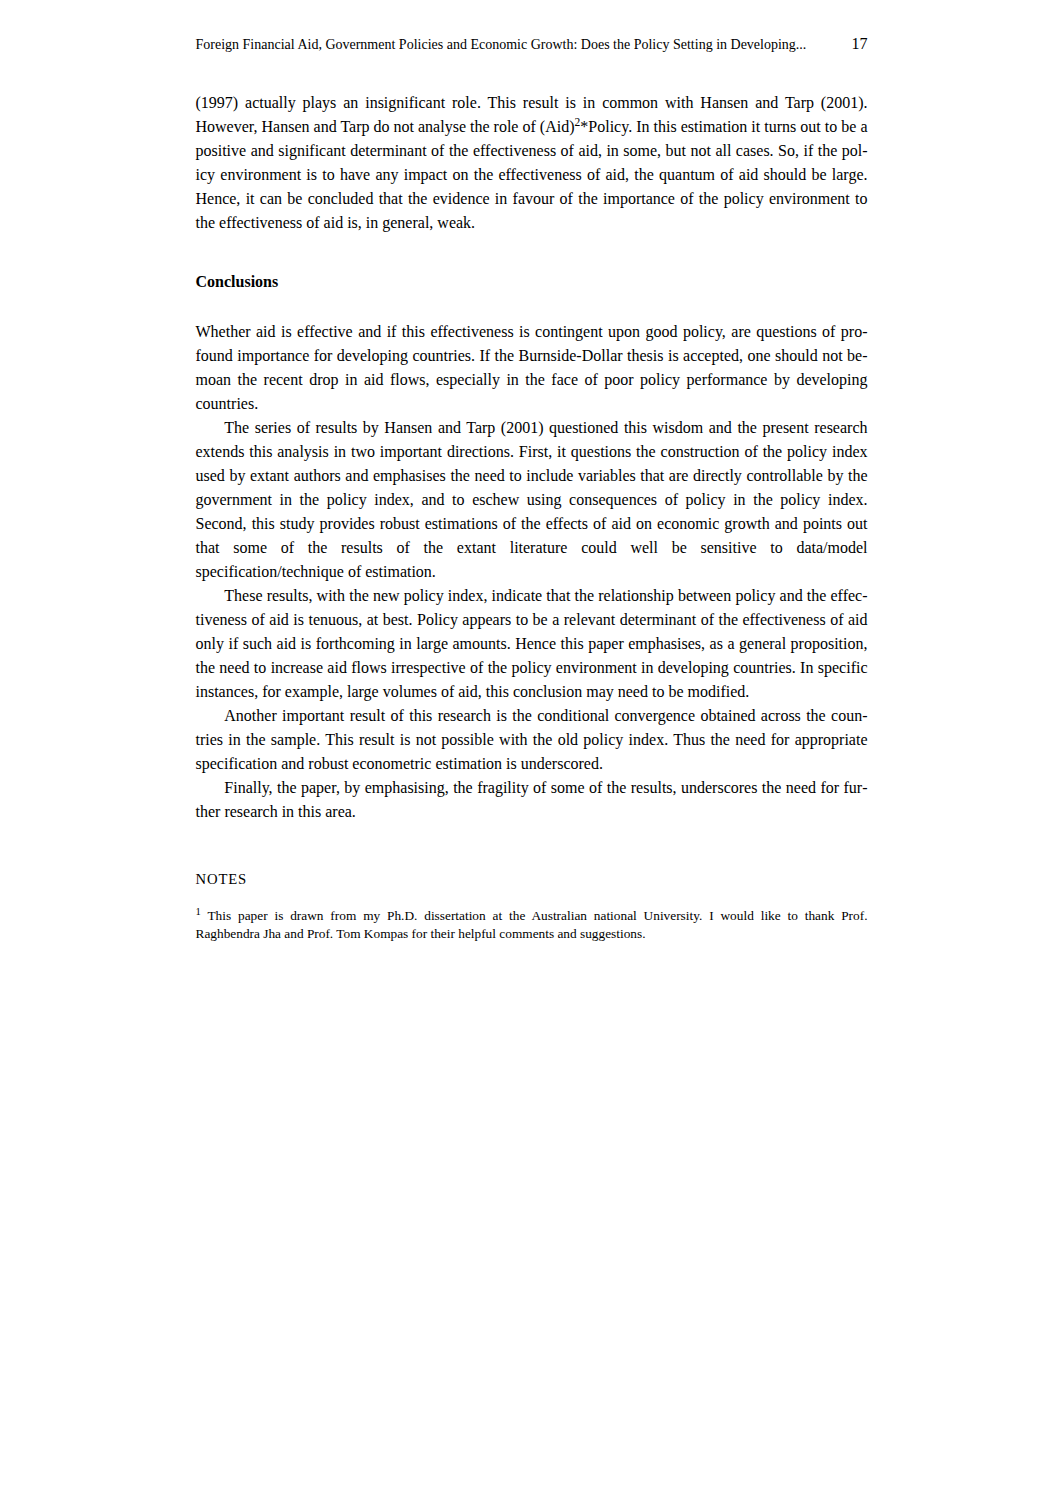Foreign Financial Aid, Government Policies and Economic Growth: Does the Policy Setting in Developing... 17
(1997) actually plays an insignificant role. This result is in common with Hansen and Tarp (2001). However, Hansen and Tarp do not analyse the role of (Aid)2*Policy. In this estimation it turns out to be a positive and significant determinant of the effectiveness of aid, in some, but not all cases. So, if the policy environment is to have any impact on the effectiveness of aid, the quantum of aid should be large. Hence, it can be concluded that the evidence in favour of the importance of the policy environment to the effectiveness of aid is, in general, weak.
Conclusions
Whether aid is effective and if this effectiveness is contingent upon good policy, are questions of profound importance for developing countries. If the Burnside-Dollar thesis is accepted, one should not bemoan the recent drop in aid flows, especially in the face of poor policy performance by developing countries.
The series of results by Hansen and Tarp (2001) questioned this wisdom and the present research extends this analysis in two important directions. First, it questions the construction of the policy index used by extant authors and emphasises the need to include variables that are directly controllable by the government in the policy index, and to eschew using consequences of policy in the policy index. Second, this study provides robust estimations of the effects of aid on economic growth and points out that some of the results of the extant literature could well be sensitive to data/model specification/technique of estimation.
These results, with the new policy index, indicate that the relationship between policy and the effectiveness of aid is tenuous, at best. Policy appears to be a relevant determinant of the effectiveness of aid only if such aid is forthcoming in large amounts. Hence this paper emphasises, as a general proposition, the need to increase aid flows irrespective of the policy environment in developing countries. In specific instances, for example, large volumes of aid, this conclusion may need to be modified.
Another important result of this research is the conditional convergence obtained across the countries in the sample. This result is not possible with the old policy index. Thus the need for appropriate specification and robust econometric estimation is underscored.
Finally, the paper, by emphasising, the fragility of some of the results, underscores the need for further research in this area.
Notes
1 This paper is drawn from my Ph.D. dissertation at the Australian national University. I would like to thank Prof. Raghbendra Jha and Prof. Tom Kompas for their helpful comments and suggestions.